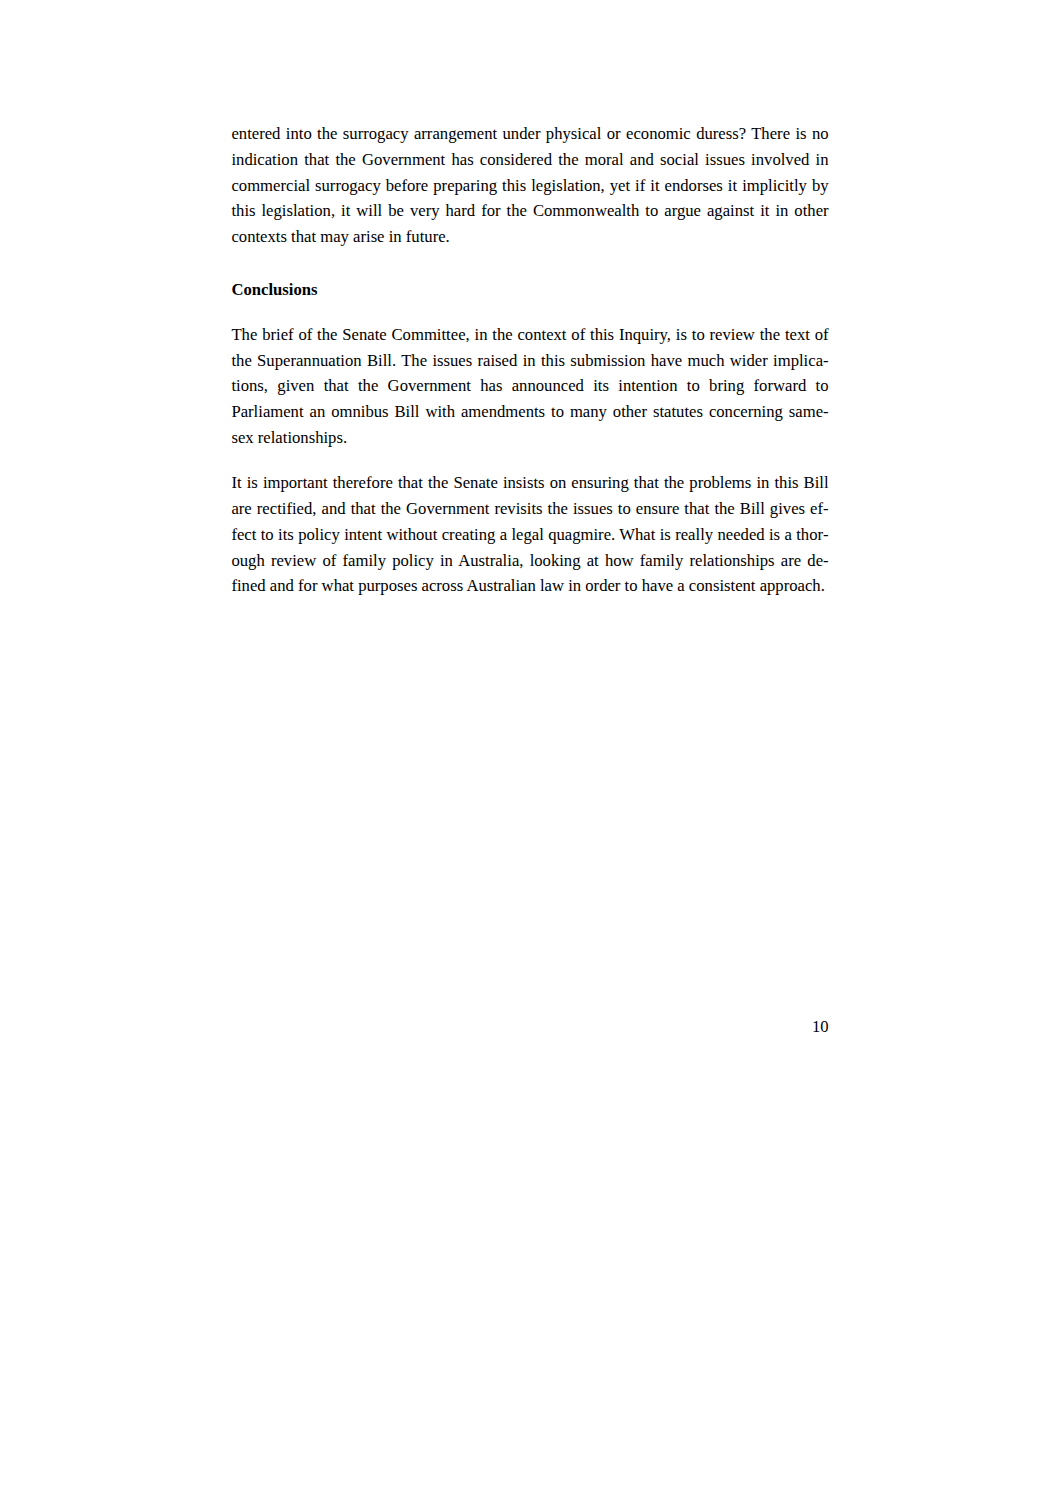entered into the surrogacy arrangement under physical or economic duress? There is no indication that the Government has considered the moral and social issues involved in commercial surrogacy before preparing this legislation, yet if it endorses it implicitly by this legislation, it will be very hard for the Commonwealth to argue against it in other contexts that may arise in future.
Conclusions
The brief of the Senate Committee, in the context of this Inquiry, is to review the text of the Superannuation Bill. The issues raised in this submission have much wider implications, given that the Government has announced its intention to bring forward to Parliament an omnibus Bill with amendments to many other statutes concerning same-sex relationships.
It is important therefore that the Senate insists on ensuring that the problems in this Bill are rectified, and that the Government revisits the issues to ensure that the Bill gives effect to its policy intent without creating a legal quagmire. What is really needed is a thorough review of family policy in Australia, looking at how family relationships are defined and for what purposes across Australian law in order to have a consistent approach.
10